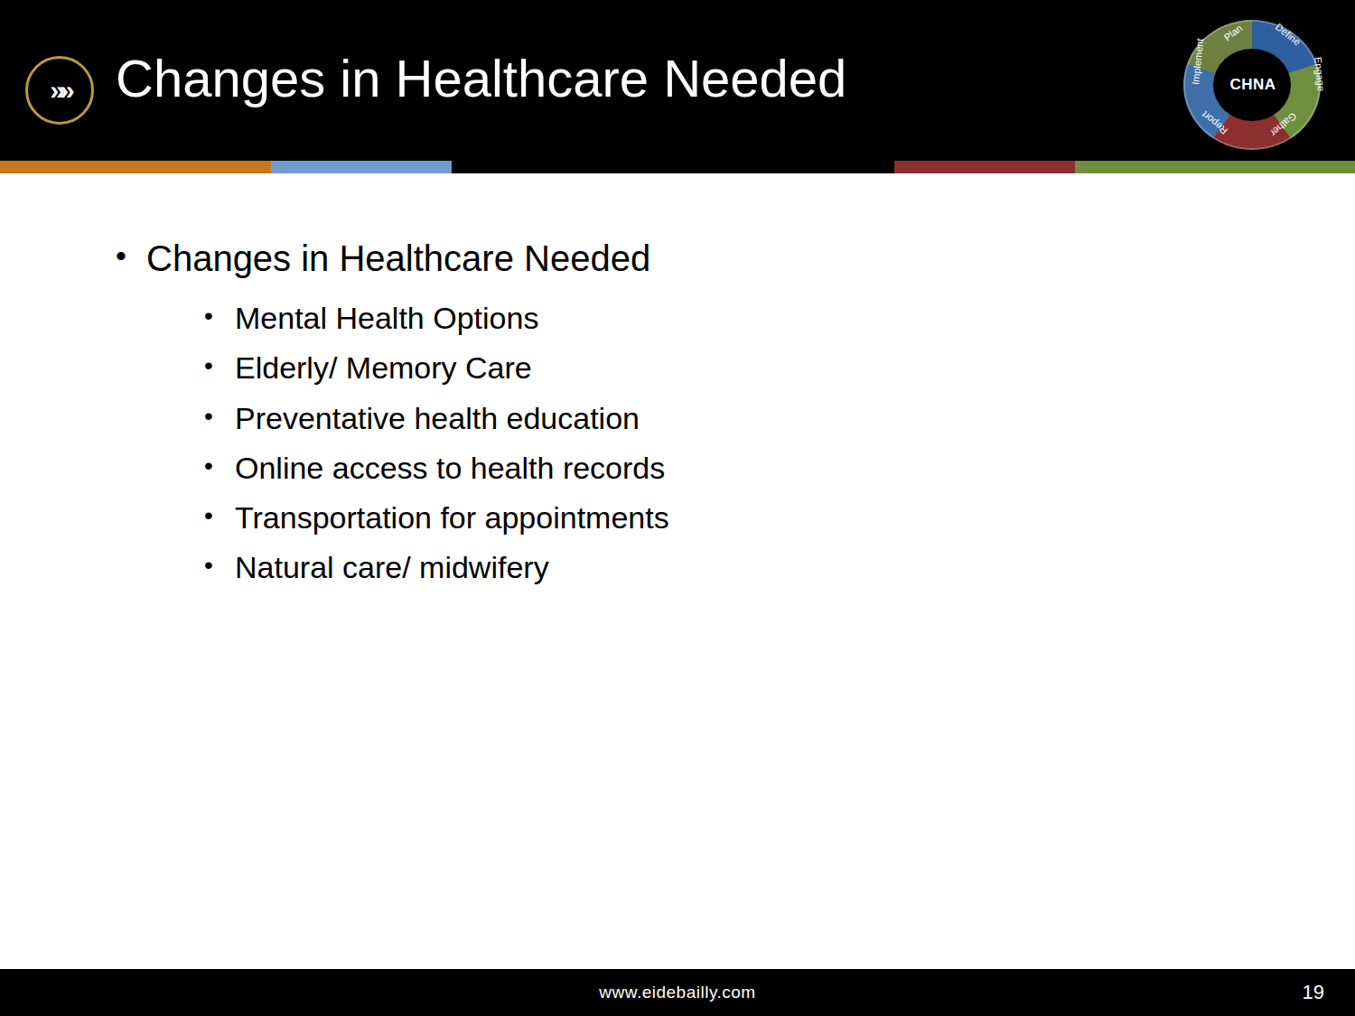»»
Changes in Healthcare Needed
CHNA
Plan
Define
Engage
Gather
Report
Implement
Changes in Healthcare Needed
Mental Health Options
Elderly/ Memory Care
Preventative health education
Online access to health records
Transportation for appointments
Natural care/ midwifery
www.eidebailly.com
19